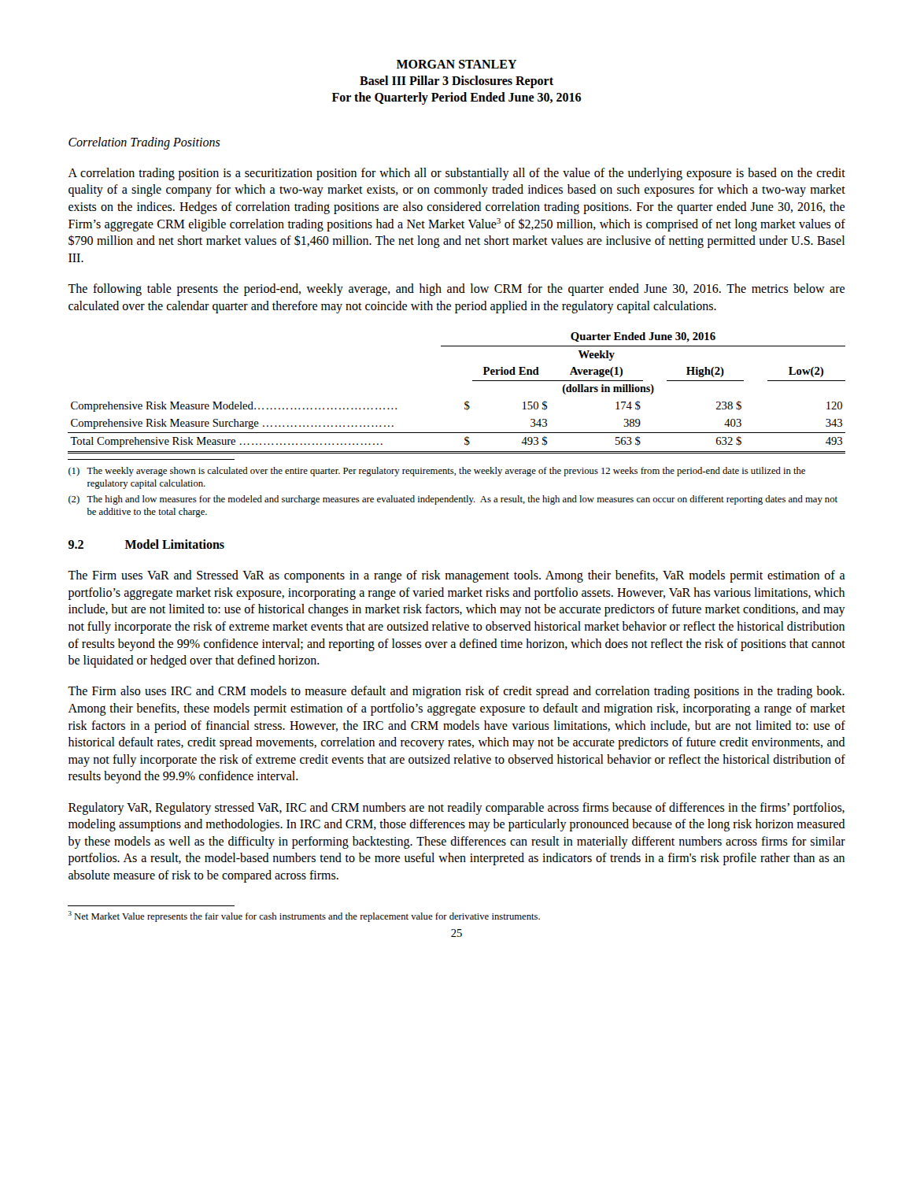MORGAN STANLEY
Basel III Pillar 3 Disclosures Report
For the Quarterly Period Ended June 30, 2016
Correlation Trading Positions
A correlation trading position is a securitization position for which all or substantially all of the value of the underlying exposure is based on the credit quality of a single company for which a two-way market exists, or on commonly traded indices based on such exposures for which a two-way market exists on the indices. Hedges of correlation trading positions are also considered correlation trading positions. For the quarter ended June 30, 2016, the Firm’s aggregate CRM eligible correlation trading positions had a Net Market Value3 of $2,250 million, which is comprised of net long market values of $790 million and net short market values of $1,460 million. The net long and net short market values are inclusive of netting permitted under U.S. Basel III.
The following table presents the period-end, weekly average, and high and low CRM for the quarter ended June 30, 2016. The metrics below are calculated over the calendar quarter and therefore may not coincide with the period applied in the regulatory capital calculations.
| | Quarter Ended June 30, 2016 |
| | | | Weekly | | | | |
| | | Period End | Average(1) | | High(2) | | Low(2) |
| | | (dollars in millions) | | |
| Comprehensive Risk Measure Modeled ……………………………… | $ | 150 $ | 174 $ | | 238 $ | | 120 |
| Comprehensive Risk Measure Surcharge …………………………… | | 343 | 389 | | 403 | | 343 |
| Total Comprehensive Risk Measure ……………………………… | $ | 493 $ | 563 $ | | 632 $ | | 493 |
(1) The weekly average shown is calculated over the entire quarter. Per regulatory requirements, the weekly average of the previous 12 weeks from the period-end date is utilized in the regulatory capital calculation.
(2) The high and low measures for the modeled and surcharge measures are evaluated independently. As a result, the high and low measures can occur on different reporting dates and may not be additive to the total charge.
9.2 Model Limitations
The Firm uses VaR and Stressed VaR as components in a range of risk management tools. Among their benefits, VaR models permit estimation of a portfolio’s aggregate market risk exposure, incorporating a range of varied market risks and portfolio assets. However, VaR has various limitations, which include, but are not limited to: use of historical changes in market risk factors, which may not be accurate predictors of future market conditions, and may not fully incorporate the risk of extreme market events that are outsized relative to observed historical market behavior or reflect the historical distribution of results beyond the 99% confidence interval; and reporting of losses over a defined time horizon, which does not reflect the risk of positions that cannot be liquidated or hedged over that defined horizon.
The Firm also uses IRC and CRM models to measure default and migration risk of credit spread and correlation trading positions in the trading book. Among their benefits, these models permit estimation of a portfolio’s aggregate exposure to default and migration risk, incorporating a range of market risk factors in a period of financial stress. However, the IRC and CRM models have various limitations, which include, but are not limited to: use of historical default rates, credit spread movements, correlation and recovery rates, which may not be accurate predictors of future credit environments, and may not fully incorporate the risk of extreme credit events that are outsized relative to observed historical behavior or reflect the historical distribution of results beyond the 99.9% confidence interval.
Regulatory VaR, Regulatory stressed VaR, IRC and CRM numbers are not readily comparable across firms because of differences in the firms’ portfolios, modeling assumptions and methodologies. In IRC and CRM, those differences may be particularly pronounced because of the long risk horizon measured by these models as well as the difficulty in performing backtesting. These differences can result in materially different numbers across firms for similar portfolios. As a result, the model-based numbers tend to be more useful when interpreted as indicators of trends in a firm's risk profile rather than as an absolute measure of risk to be compared across firms.
3 Net Market Value represents the fair value for cash instruments and the replacement value for derivative instruments.
25